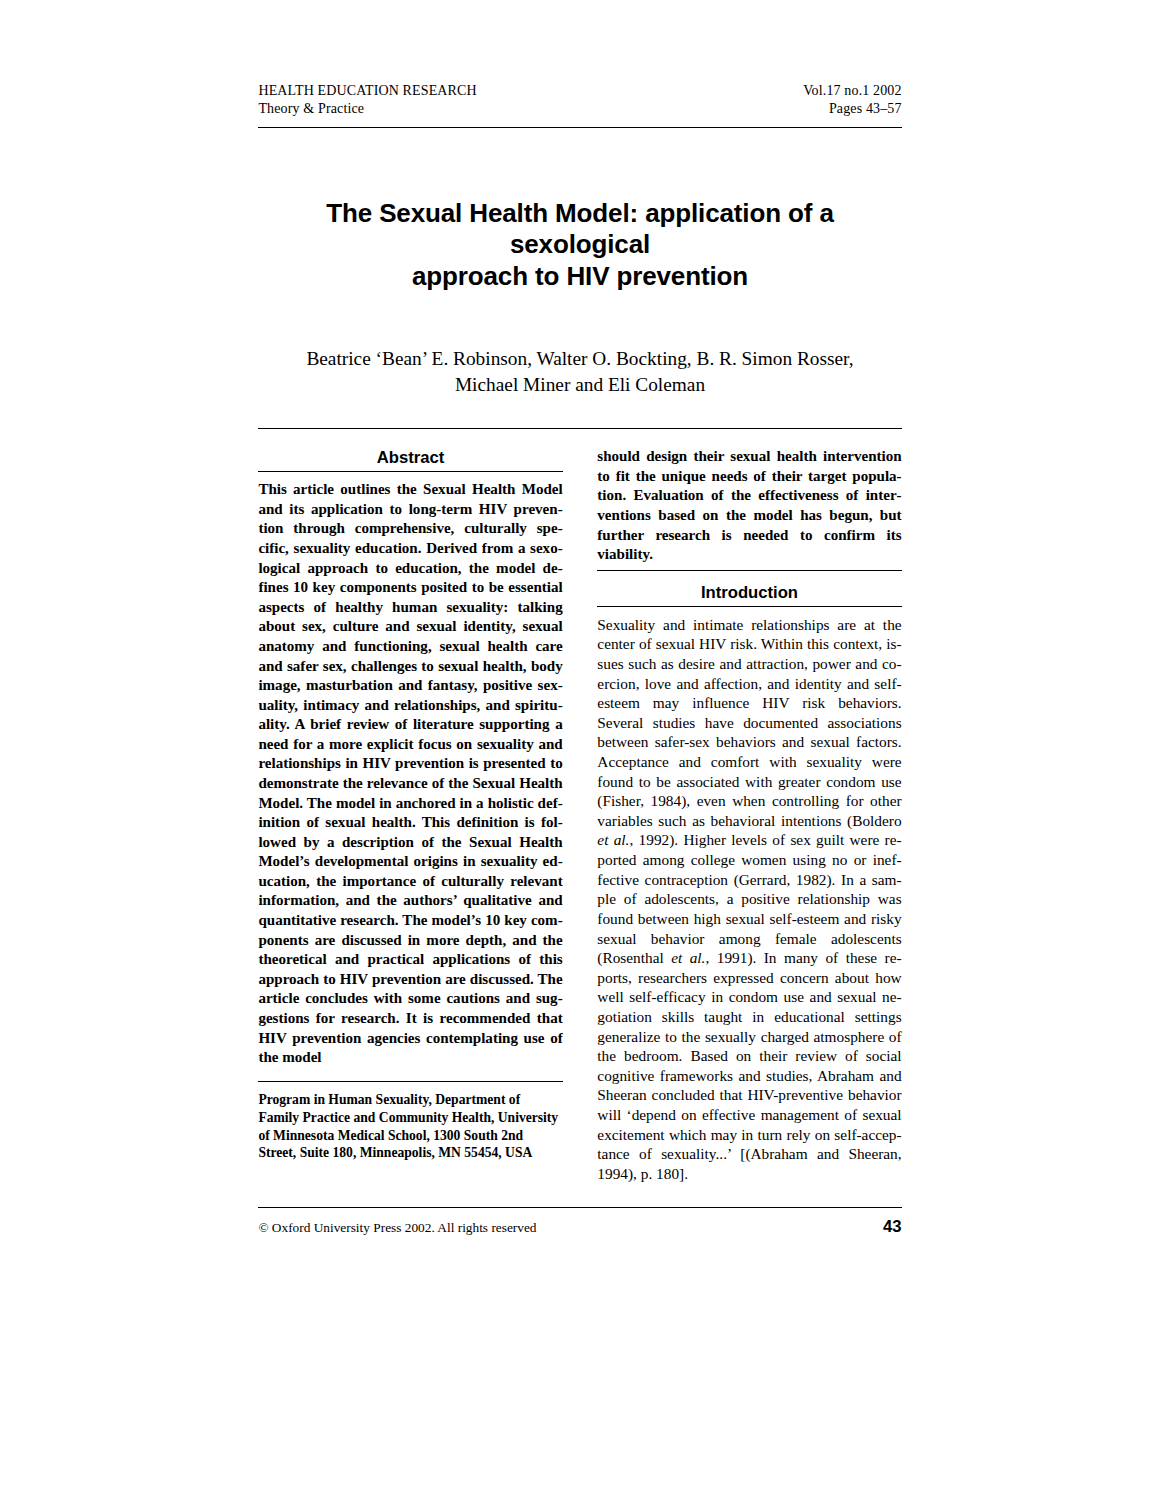HEALTH EDUCATION RESEARCH
Theory & Practice
Vol.17 no.1 2002
Pages 43–57
The Sexual Health Model: application of a sexological
approach to HIV prevention
Beatrice ‘Bean’ E. Robinson, Walter O. Bockting, B. R. Simon Rosser,
Michael Miner and Eli Coleman
Abstract
This article outlines the Sexual Health Model and its application to long-term HIV prevention through comprehensive, culturally specific, sexuality education. Derived from a sexological approach to education, the model defines 10 key components posited to be essential aspects of healthy human sexuality: talking about sex, culture and sexual identity, sexual anatomy and functioning, sexual health care and safer sex, challenges to sexual health, body image, masturbation and fantasy, positive sexuality, intimacy and relationships, and spirituality. A brief review of literature supporting a need for a more explicit focus on sexuality and relationships in HIV prevention is presented to demonstrate the relevance of the Sexual Health Model. The model in anchored in a holistic definition of sexual health. This definition is followed by a description of the Sexual Health Model’s developmental origins in sexuality education, the importance of culturally relevant information, and the authors’ qualitative and quantitative research. The model’s 10 key components are discussed in more depth, and the theoretical and practical applications of this approach to HIV prevention are discussed. The article concludes with some cautions and suggestions for research. It is recommended that HIV prevention agencies contemplating use of the model
Program in Human Sexuality, Department of Family Practice and Community Health, University of Minnesota Medical School, 1300 South 2nd Street, Suite 180, Minneapolis, MN 55454, USA
should design their sexual health intervention to fit the unique needs of their target population. Evaluation of the effectiveness of interventions based on the model has begun, but further research is needed to confirm its viability.
Introduction
Sexuality and intimate relationships are at the center of sexual HIV risk. Within this context, issues such as desire and attraction, power and coercion, love and affection, and identity and self-esteem may influence HIV risk behaviors. Several studies have documented associations between safer-sex behaviors and sexual factors. Acceptance and comfort with sexuality were found to be associated with greater condom use (Fisher, 1984), even when controlling for other variables such as behavioral intentions (Boldero et al., 1992). Higher levels of sex guilt were reported among college women using no or ineffective contraception (Gerrard, 1982). In a sample of adolescents, a positive relationship was found between high sexual self-esteem and risky sexual behavior among female adolescents (Rosenthal et al., 1991). In many of these reports, researchers expressed concern about how well self-efficacy in condom use and sexual negotiation skills taught in educational settings generalize to the sexually charged atmosphere of the bedroom. Based on their review of social cognitive frameworks and studies, Abraham and Sheeran concluded that HIV-preventive behavior will ‘depend on effective management of sexual excitement which may in turn rely on self-acceptance of sexuality...’ [(Abraham and Sheeran, 1994), p. 180].
© Oxford University Press 2002. All rights reserved
43